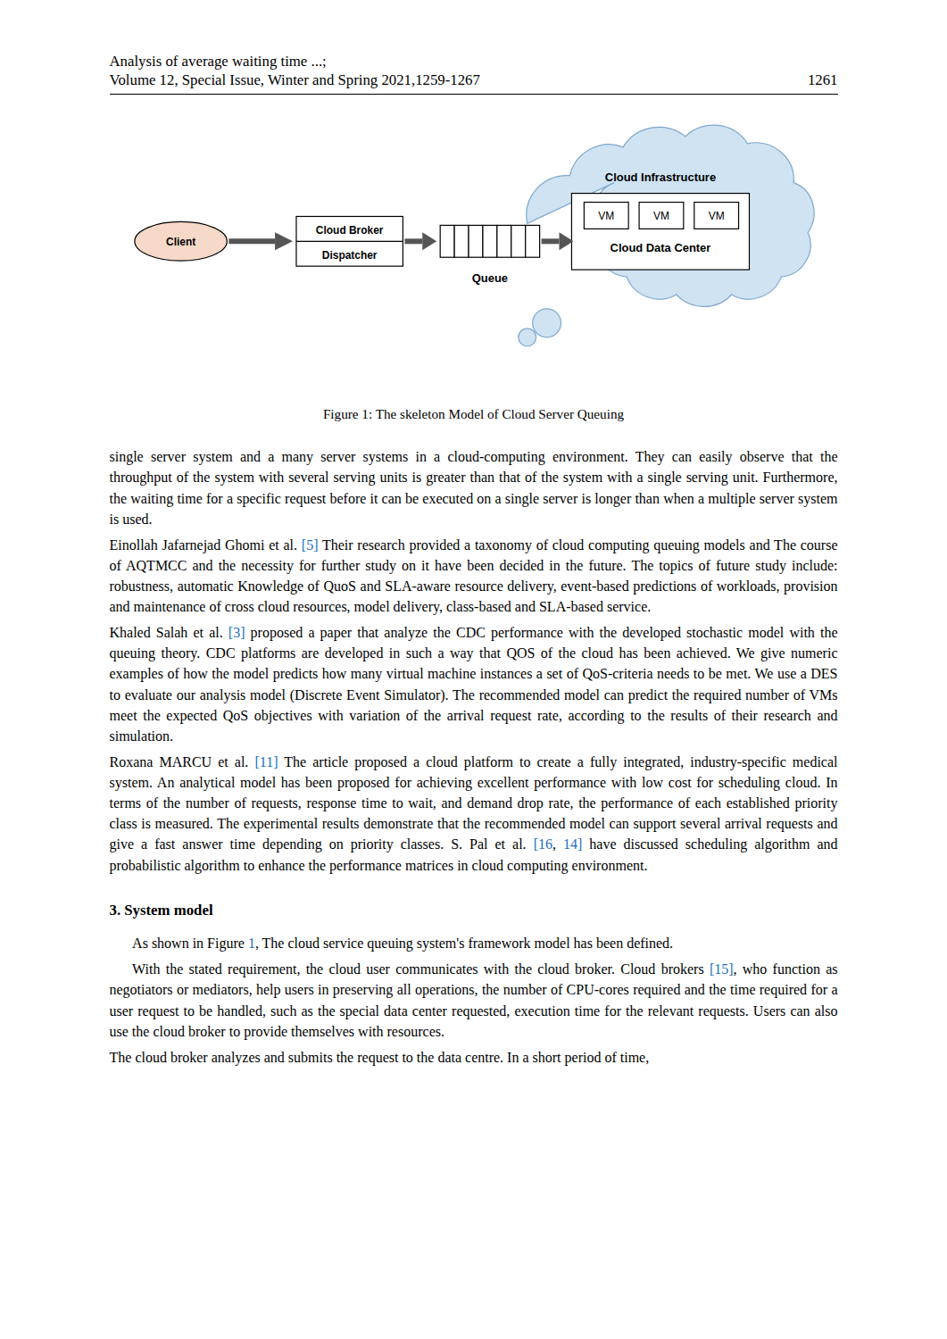Analysis of average waiting time ...;
Volume 12, Special Issue, Winter and Spring 2021,1259-1267 1261
Cloud Infrastructure VM VM VM Cloud Data Center Client Cloud Broker Dispatcher Queue
Figure 1: The skeleton Model of Cloud Server Queuing
single server system and a many server systems in a cloud-computing environment. They can easily observe that the throughput of the system with several serving units is greater than that of the system with a single serving unit. Furthermore, the waiting time for a specific request before it can be executed on a single server is longer than when a multiple server system is used.
Einollah Jafarnejad Ghomi et al. [5] Their research provided a taxonomy of cloud computing queuing models and The course of AQTMCC and the necessity for further study on it have been decided in the future. The topics of future study include: robustness, automatic Knowledge of QuoS and SLA-aware resource delivery, event-based predictions of workloads, provision and maintenance of cross cloud resources, model delivery, class-based and SLA-based service.
Khaled Salah et al. [3] proposed a paper that analyze the CDC performance with the developed stochastic model with the queuing theory. CDC platforms are developed in such a way that QOS of the cloud has been achieved. We give numeric examples of how the model predicts how many virtual machine instances a set of QoS-criteria needs to be met. We use a DES to evaluate our analysis model (Discrete Event Simulator). The recommended model can predict the required number of VMs meet the expected QoS objectives with variation of the arrival request rate, according to the results of their research and simulation.
Roxana MARCU et al. [11] The article proposed a cloud platform to create a fully integrated, industry-specific medical system. An analytical model has been proposed for achieving excellent performance with low cost for scheduling cloud. In terms of the number of requests, response time to wait, and demand drop rate, the performance of each established priority class is measured. The experimental results demonstrate that the recommended model can support several arrival requests and give a fast answer time depending on priority classes. S. Pal et al. [16, 14] have discussed scheduling algorithm and probabilistic algorithm to enhance the performance matrices in cloud computing environment.
3. System model
As shown in Figure 1, The cloud service queuing system's framework model has been defined.
With the stated requirement, the cloud user communicates with the cloud broker. Cloud brokers [15], who function as negotiators or mediators, help users in preserving all operations, the number of CPU-cores required and the time required for a user request to be handled, such as the special data center requested, execution time for the relevant requests. Users can also use the cloud broker to provide themselves with resources.
The cloud broker analyzes and submits the request to the data centre. In a short period of time,